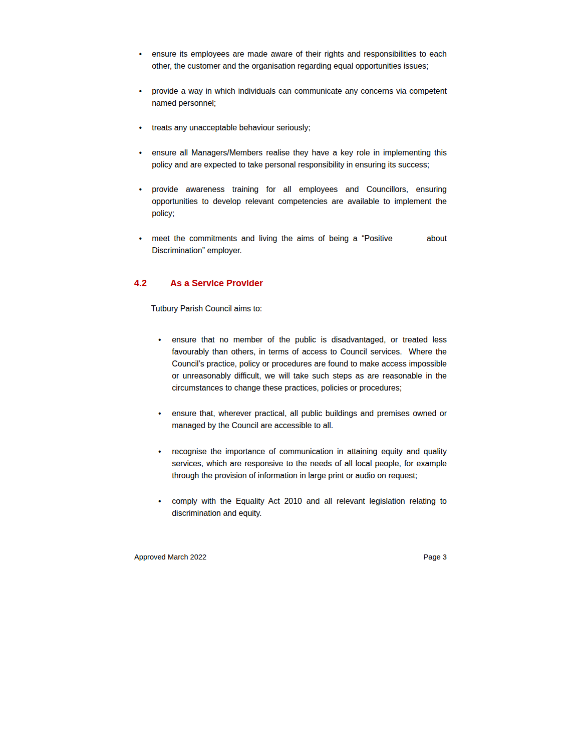ensure its employees are made aware of their rights and responsibilities to each other, the customer and the organisation regarding equal opportunities issues;
provide a way in which individuals can communicate any concerns via competent named personnel;
treats any unacceptable behaviour seriously;
ensure all Managers/Members realise they have a key role in implementing this policy and are expected to take personal responsibility in ensuring its success;
provide awareness training for all employees and Councillors, ensuring opportunities to develop relevant competencies are available to implement the policy;
meet the commitments and living the aims of being a “Positive about Discrimination” employer.
4.2 As a Service Provider
Tutbury Parish Council aims to:
ensure that no member of the public is disadvantaged, or treated less favourably than others, in terms of access to Council services. Where the Council’s practice, policy or procedures are found to make access impossible or unreasonably difficult, we will take such steps as are reasonable in the circumstances to change these practices, policies or procedures;
ensure that, wherever practical, all public buildings and premises owned or managed by the Council are accessible to all.
recognise the importance of communication in attaining equity and quality services, which are responsive to the needs of all local people, for example through the provision of information in large print or audio on request;
comply with the Equality Act 2010 and all relevant legislation relating to discrimination and equity.
Approved March 2022 Page 3